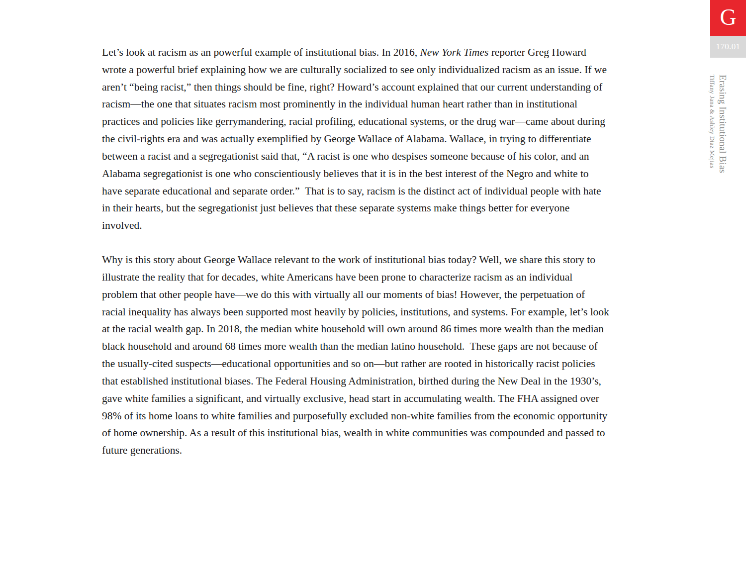G
170.01
Erasing Institutional Bias
Tiffany Jana & Ashley Diaz Mejias
Let’s look at racism as an powerful example of institutional bias. In 2016, New York Times reporter Greg Howard wrote a powerful brief explaining how we are culturally socialized to see only individualized racism as an issue. If we aren’t “being racist,” then things should be fine, right? Howard’s account explained that our current understanding of racism—the one that situates racism most prominently in the individual human heart rather than in institutional practices and policies like gerrymandering, racial profiling, educational systems, or the drug war—came about during the civil-rights era and was actually exemplified by George Wallace of Alabama. Wallace, in trying to differentiate between a racist and a segregationist said that, “A racist is one who despises someone because of his color, and an Alabama segregationist is one who conscientiously believes that it is in the best interest of the Negro and white to have separate educational and separate order.” That is to say, racism is the distinct act of individual people with hate in their hearts, but the segregationist just believes that these separate systems make things better for everyone involved.
Why is this story about George Wallace relevant to the work of institutional bias today? Well, we share this story to illustrate the reality that for decades, white Americans have been prone to characterize racism as an individual problem that other people have—we do this with virtually all our moments of bias! However, the perpetuation of racial inequality has always been supported most heavily by policies, institutions, and systems. For example, let’s look at the racial wealth gap. In 2018, the median white household will own around 86 times more wealth than the median black household and around 68 times more wealth than the median latino household. These gaps are not because of the usually-cited suspects—educational opportunities and so on—but rather are rooted in historically racist policies that established institutional biases. The Federal Housing Administration, birthed during the New Deal in the 1930’s, gave white families a significant, and virtually exclusive, head start in accumulating wealth. The FHA assigned over 98% of its home loans to white families and purposefully excluded non-white families from the economic opportunity of home ownership. As a result of this institutional bias, wealth in white communities was compounded and passed to future generations.